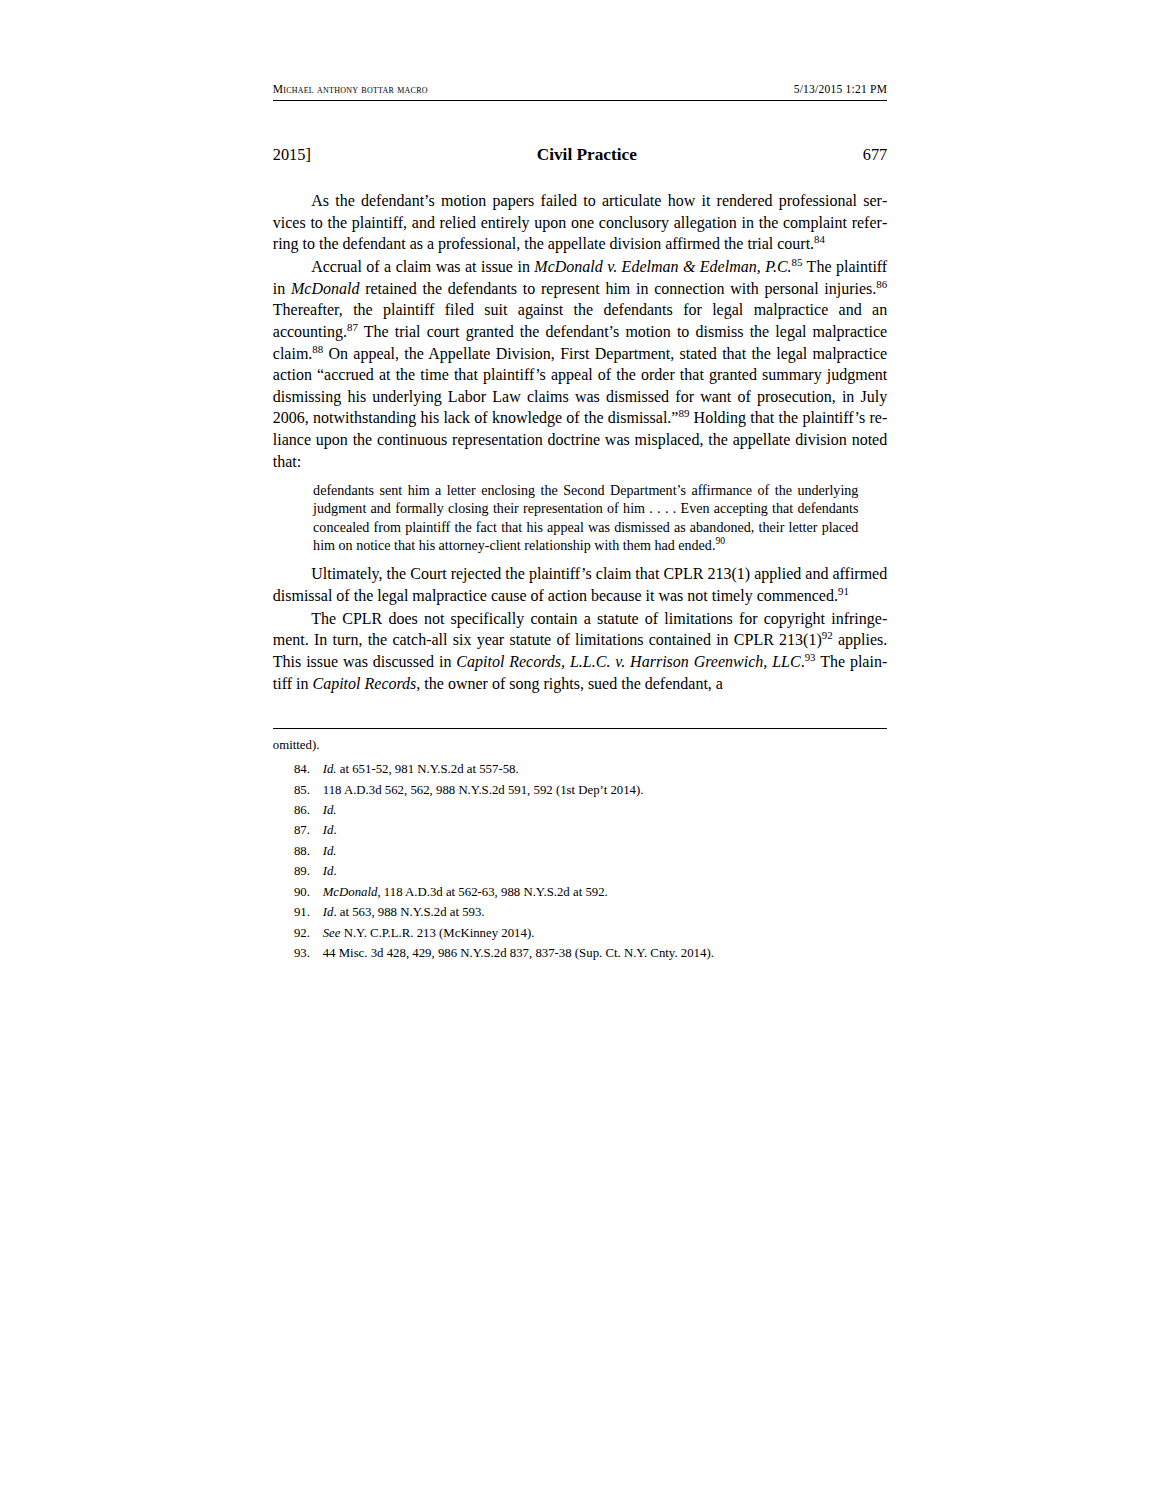Michael Anthony Bottar Macro 5/13/2015 1:21 PM
2015] Civil Practice 677
As the defendant’s motion papers failed to articulate how it rendered professional services to the plaintiff, and relied entirely upon one conclusory allegation in the complaint referring to the defendant as a professional, the appellate division affirmed the trial court.84
Accrual of a claim was at issue in McDonald v. Edelman & Edelman, P.C.85 The plaintiff in McDonald retained the defendants to represent him in connection with personal injuries.86 Thereafter, the plaintiff filed suit against the defendants for legal malpractice and an accounting.87 The trial court granted the defendant’s motion to dismiss the legal malpractice claim.88 On appeal, the Appellate Division, First Department, stated that the legal malpractice action “accrued at the time that plaintiff’s appeal of the order that granted summary judgment dismissing his underlying Labor Law claims was dismissed for want of prosecution, in July 2006, notwithstanding his lack of knowledge of the dismissal.”89 Holding that the plaintiff’s reliance upon the continuous representation doctrine was misplaced, the appellate division noted that:
defendants sent him a letter enclosing the Second Department’s affirmance of the underlying judgment and formally closing their representation of him . . . . Even accepting that defendants concealed from plaintiff the fact that his appeal was dismissed as abandoned, their letter placed him on notice that his attorney-client relationship with them had ended.90
Ultimately, the Court rejected the plaintiff’s claim that CPLR 213(1) applied and affirmed dismissal of the legal malpractice cause of action because it was not timely commenced.91
The CPLR does not specifically contain a statute of limitations for copyright infringement. In turn, the catch-all six year statute of limitations contained in CPLR 213(1)92 applies. This issue was discussed in Capitol Records, L.L.C. v. Harrison Greenwich, LLC.93 The plaintiff in Capitol Records, the owner of song rights, sued the defendant, a
omitted).
Id. at 651-52, 981 N.Y.S.2d at 557-58.
118 A.D.3d 562, 562, 988 N.Y.S.2d 591, 592 (1st Dep’t 2014).
Id.
Id.
Id.
Id.
McDonald, 118 A.D.3d at 562-63, 988 N.Y.S.2d at 592.
Id. at 563, 988 N.Y.S.2d at 593.
See N.Y. C.P.L.R. 213 (McKinney 2014).
44 Misc. 3d 428, 429, 986 N.Y.S.2d 837, 837-38 (Sup. Ct. N.Y. Cnty. 2014).